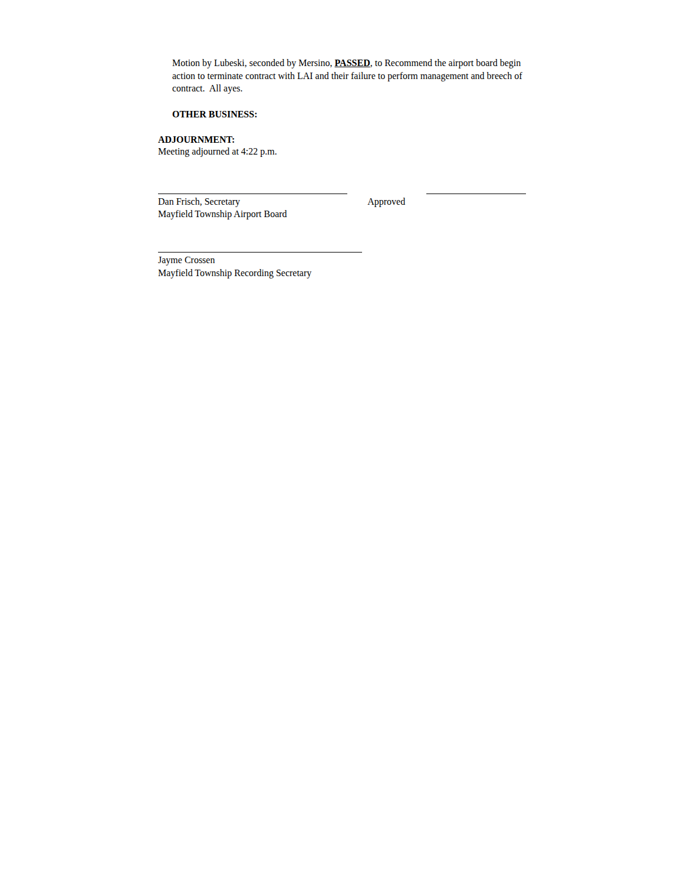Motion by Lubeski, seconded by Mersino, PASSED, to Recommend the airport board begin action to terminate contract with LAI and their failure to perform management and breech of contract. All ayes.
OTHER BUSINESS:
ADJOURNMENT:
Meeting adjourned at 4:22 p.m.
Dan Frisch, Secretary
Mayfield Township Airport Board
Approved
Jayme Crossen
Mayfield Township Recording Secretary